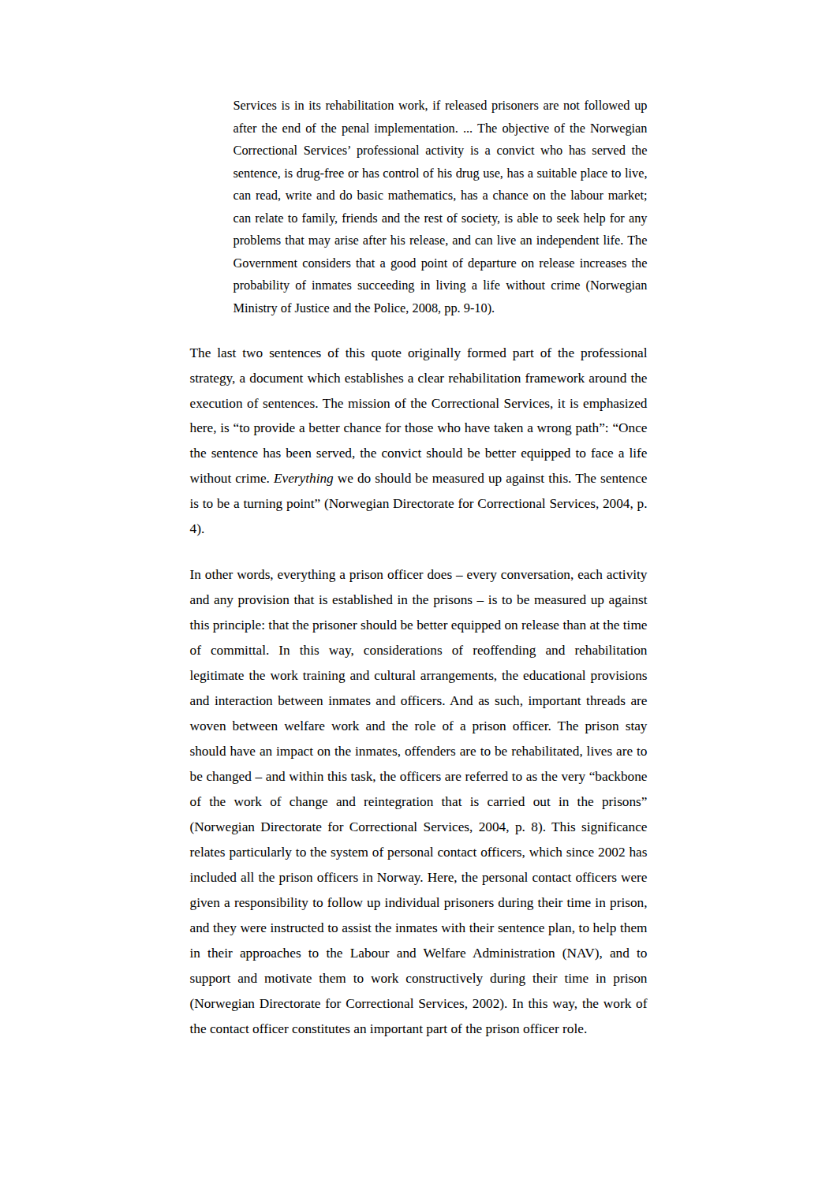Services is in its rehabilitation work, if released prisoners are not followed up after the end of the penal implementation. ... The objective of the Norwegian Correctional Services’ professional activity is a convict who has served the sentence, is drug-free or has control of his drug use, has a suitable place to live, can read, write and do basic mathematics, has a chance on the labour market; can relate to family, friends and the rest of society, is able to seek help for any problems that may arise after his release, and can live an independent life. The Government considers that a good point of departure on release increases the probability of inmates succeeding in living a life without crime (Norwegian Ministry of Justice and the Police, 2008, pp. 9-10).
The last two sentences of this quote originally formed part of the professional strategy, a document which establishes a clear rehabilitation framework around the execution of sentences. The mission of the Correctional Services, it is emphasized here, is “to provide a better chance for those who have taken a wrong path”: “Once the sentence has been served, the convict should be better equipped to face a life without crime. Everything we do should be measured up against this. The sentence is to be a turning point” (Norwegian Directorate for Correctional Services, 2004, p. 4).
In other words, everything a prison officer does – every conversation, each activity and any provision that is established in the prisons – is to be measured up against this principle: that the prisoner should be better equipped on release than at the time of committal. In this way, considerations of reoffending and rehabilitation legitimate the work training and cultural arrangements, the educational provisions and interaction between inmates and officers. And as such, important threads are woven between welfare work and the role of a prison officer. The prison stay should have an impact on the inmates, offenders are to be rehabilitated, lives are to be changed – and within this task, the officers are referred to as the very “backbone of the work of change and reintegration that is carried out in the prisons” (Norwegian Directorate for Correctional Services, 2004, p. 8). This significance relates particularly to the system of personal contact officers, which since 2002 has included all the prison officers in Norway. Here, the personal contact officers were given a responsibility to follow up individual prisoners during their time in prison, and they were instructed to assist the inmates with their sentence plan, to help them in their approaches to the Labour and Welfare Administration (NAV), and to support and motivate them to work constructively during their time in prison (Norwegian Directorate for Correctional Services, 2002). In this way, the work of the contact officer constitutes an important part of the prison officer role.